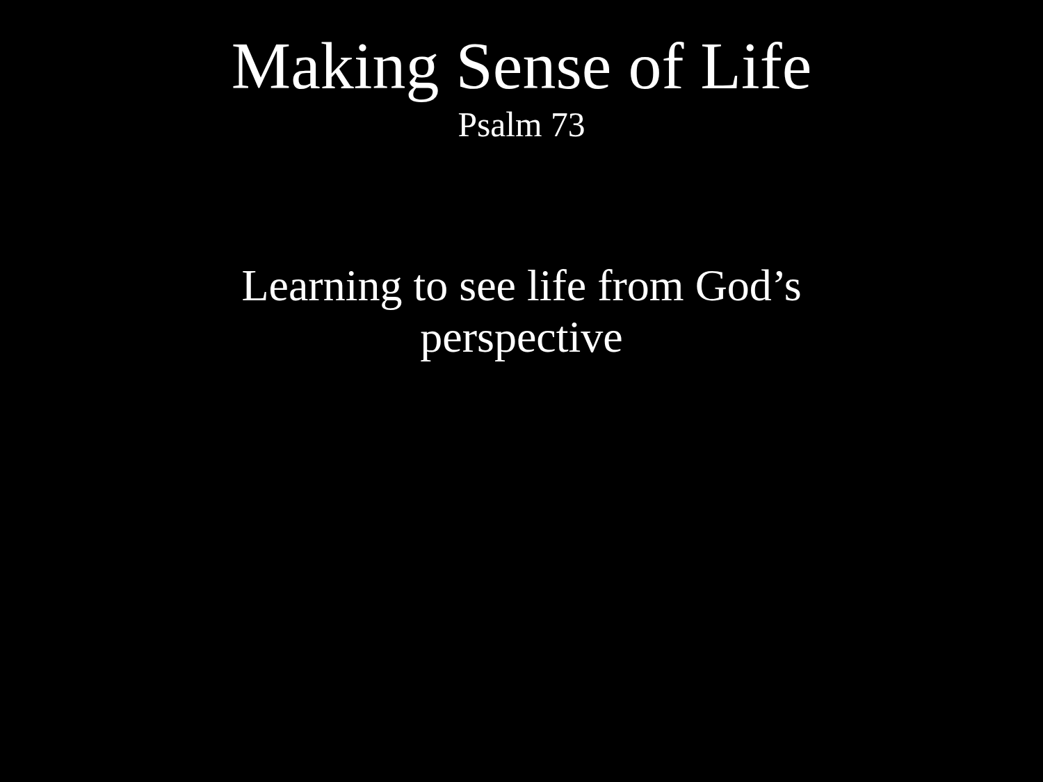Making Sense of Life
Psalm 73
Learning to see life from God’s perspective